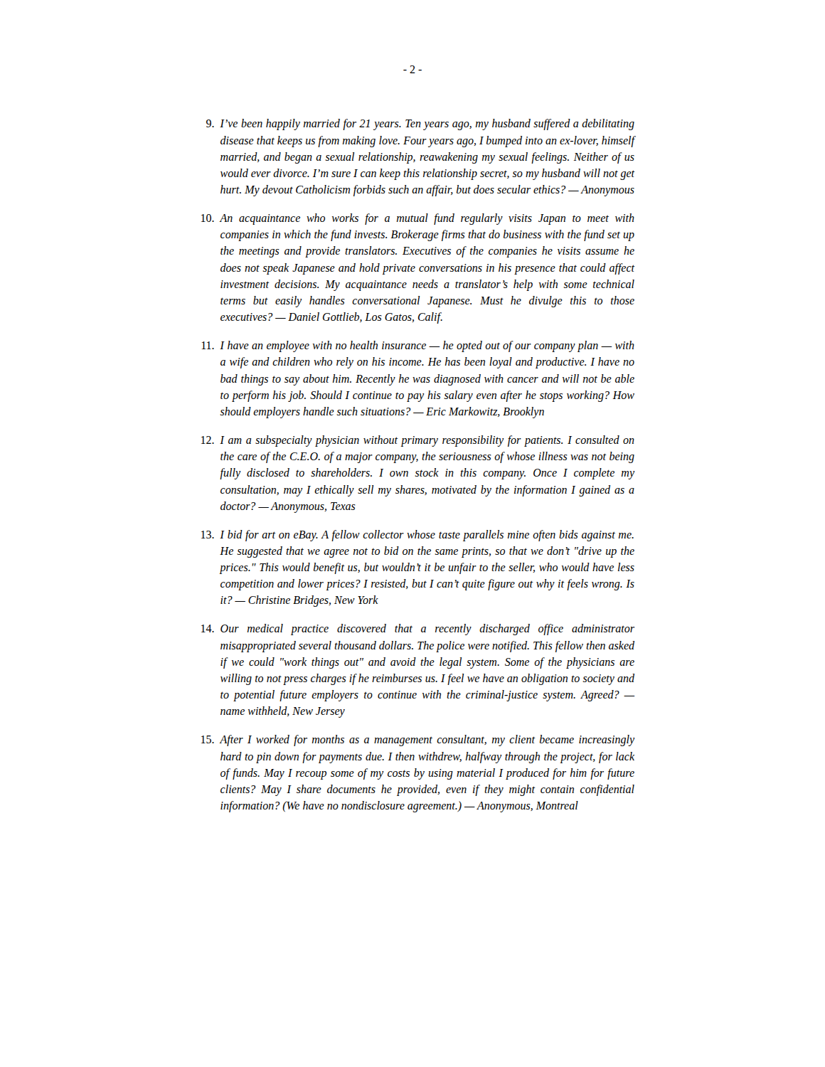- 2 -
9. I’ve been happily married for 21 years. Ten years ago, my husband suffered a debilitating disease that keeps us from making love. Four years ago, I bumped into an ex-lover, himself married, and began a sexual relationship, reawakening my sexual feelings. Neither of us would ever divorce. I’m sure I can keep this relationship secret, so my husband will not get hurt. My devout Catholicism forbids such an affair, but does secular ethics? — Anonymous
10. An acquaintance who works for a mutual fund regularly visits Japan to meet with companies in which the fund invests. Brokerage firms that do business with the fund set up the meetings and provide translators. Executives of the companies he visits assume he does not speak Japanese and hold private conversations in his presence that could affect investment decisions. My acquaintance needs a translator’s help with some technical terms but easily handles conversational Japanese. Must he divulge this to those executives? — Daniel Gottlieb, Los Gatos, Calif.
11. I have an employee with no health insurance — he opted out of our company plan — with a wife and children who rely on his income. He has been loyal and productive. I have no bad things to say about him. Recently he was diagnosed with cancer and will not be able to perform his job. Should I continue to pay his salary even after he stops working? How should employers handle such situations? — Eric Markowitz, Brooklyn
12. I am a subspecialty physician without primary responsibility for patients. I consulted on the care of the C.E.O. of a major company, the seriousness of whose illness was not being fully disclosed to shareholders. I own stock in this company. Once I complete my consultation, may I ethically sell my shares, motivated by the information I gained as a doctor? — Anonymous, Texas
13. I bid for art on eBay. A fellow collector whose taste parallels mine often bids against me. He suggested that we agree not to bid on the same prints, so that we don’t "drive up the prices." This would benefit us, but wouldn’t it be unfair to the seller, who would have less competition and lower prices? I resisted, but I can’t quite figure out why it feels wrong. Is it? — Christine Bridges, New York
14. Our medical practice discovered that a recently discharged office administrator misappropriated several thousand dollars. The police were notified. This fellow then asked if we could "work things out" and avoid the legal system. Some of the physicians are willing to not press charges if he reimburses us. I feel we have an obligation to society and to potential future employers to continue with the criminal-justice system. Agreed? — name withheld, New Jersey
15. After I worked for months as a management consultant, my client became increasingly hard to pin down for payments due. I then withdrew, halfway through the project, for lack of funds. May I recoup some of my costs by using material I produced for him for future clients? May I share documents he provided, even if they might contain confidential information? (We have no nondisclosure agreement.) — Anonymous, Montreal